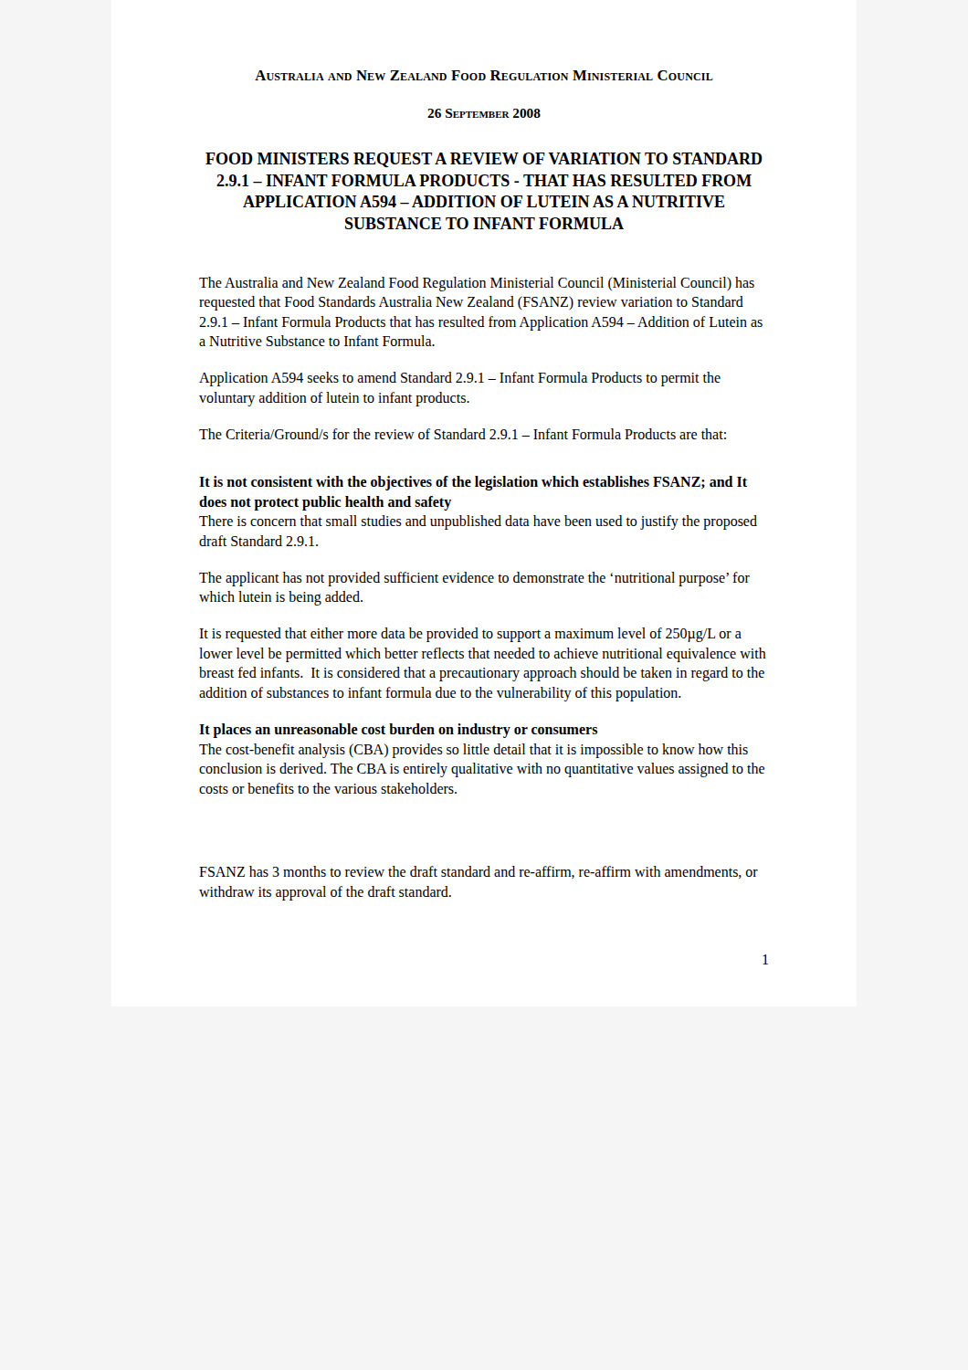Australia and New Zealand Food Regulation Ministerial Council
26 September 2008
FOOD MINISTERS REQUEST A REVIEW OF VARIATION TO STANDARD 2.9.1 – INFANT FORMULA PRODUCTS - THAT HAS RESULTED FROM APPLICATION A594 – ADDITION OF LUTEIN AS A NUTRITIVE SUBSTANCE TO INFANT FORMULA
The Australia and New Zealand Food Regulation Ministerial Council (Ministerial Council) has requested that Food Standards Australia New Zealand (FSANZ) review variation to Standard 2.9.1 – Infant Formula Products that has resulted from Application A594 – Addition of Lutein as a Nutritive Substance to Infant Formula.
Application A594 seeks to amend Standard 2.9.1 – Infant Formula Products to permit the voluntary addition of lutein to infant products.
The Criteria/Ground/s for the review of Standard 2.9.1 – Infant Formula Products are that:
It is not consistent with the objectives of the legislation which establishes FSANZ; and It does not protect public health and safety
There is concern that small studies and unpublished data have been used to justify the proposed draft Standard 2.9.1.
The applicant has not provided sufficient evidence to demonstrate the ‘nutritional purpose’ for which lutein is being added.
It is requested that either more data be provided to support a maximum level of 250µg/L or a lower level be permitted which better reflects that needed to achieve nutritional equivalence with breast fed infants. It is considered that a precautionary approach should be taken in regard to the addition of substances to infant formula due to the vulnerability of this population.
It places an unreasonable cost burden on industry or consumers
The cost-benefit analysis (CBA) provides so little detail that it is impossible to know how this conclusion is derived. The CBA is entirely qualitative with no quantitative values assigned to the costs or benefits to the various stakeholders.
FSANZ has 3 months to review the draft standard and re-affirm, re-affirm with amendments, or withdraw its approval of the draft standard.
1